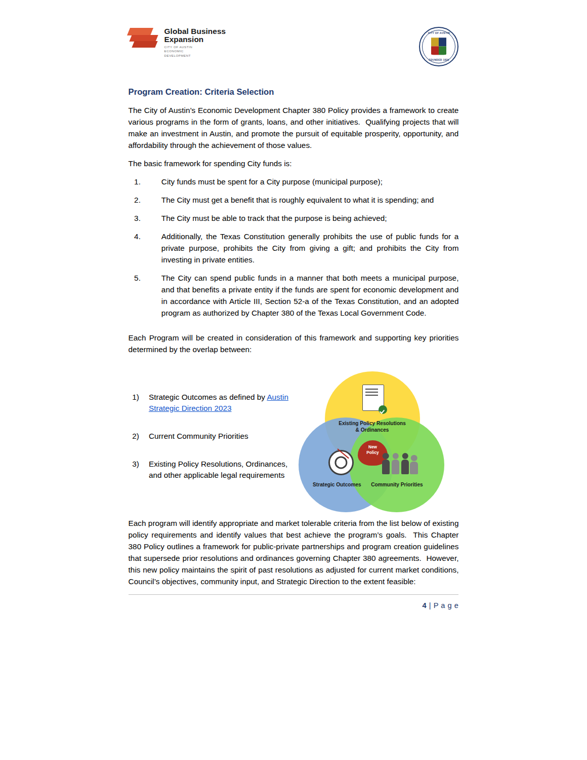Global Business
Expansion
CITY OF AUSTIN
ECONOMIC
DEVELOPMENT
CITY OF AUSTIN
FOUNDED 1839
Program Creation: Criteria Selection
The City of Austin’s Economic Development Chapter 380 Policy provides a framework to create various programs in the form of grants, loans, and other initiatives. Qualifying projects that will make an investment in Austin, and promote the pursuit of equitable prosperity, opportunity, and affordability through the achievement of those values.
The basic framework for spending City funds is:
City funds must be spent for a City purpose (municipal purpose);
The City must get a benefit that is roughly equivalent to what it is spending; and
The City must be able to track that the purpose is being achieved;
Additionally, the Texas Constitution generally prohibits the use of public funds for a private purpose, prohibits the City from giving a gift; and prohibits the City from investing in private entities.
The City can spend public funds in a manner that both meets a municipal purpose, and that benefits a private entity if the funds are spent for economic development and in accordance with Article III, Section 52-a of the Texas Constitution, and an adopted program as authorized by Chapter 380 of the Texas Local Government Code.
Each Program will be created in consideration of this framework and supporting key priorities determined by the overlap between:
Strategic Outcomes as defined by Austin Strategic Direction 2023
Current Community Priorities
Existing Policy Resolutions, Ordinances, and other applicable legal requirements
Existing Policy Resolutions
& Ordinances
Strategic Outcomes
Community Priorities
New
Policy
Each program will identify appropriate and market tolerable criteria from the list below of existing policy requirements and identify values that best achieve the program’s goals. This Chapter 380 Policy outlines a framework for public-private partnerships and program creation guidelines that supersede prior resolutions and ordinances governing Chapter 380 agreements. However, this new policy maintains the spirit of past resolutions as adjusted for current market conditions, Council’s objectives, community input, and Strategic Direction to the extent feasible:
4 | P a g e